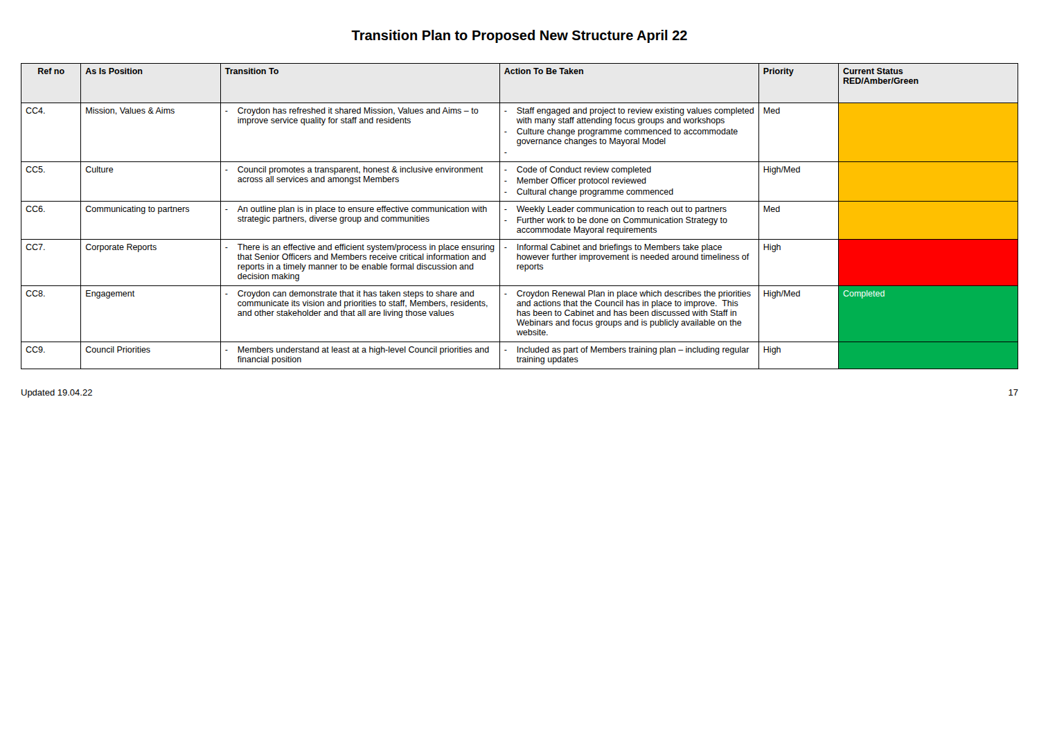Transition Plan to Proposed New Structure April 22
| Ref no | As Is Position | Transition To | Action To Be Taken | Priority | Current Status RED/Amber/Green |
| --- | --- | --- | --- | --- | --- |
| CC4. | Mission, Values & Aims | Croydon has refreshed it shared Mission, Values and Aims – to improve service quality for staff and residents | Staff engaged and project to review existing values completed with many staff attending focus groups and workshops Culture change programme commenced to accommodate governance changes to Mayoral Model | Med | |
| CC5. | Culture | Council promotes a transparent, honest & inclusive environment across all services and amongst Members | Code of Conduct review completed Member Officer protocol reviewed Cultural change programme commenced | High/Med | |
| CC6. | Communicating to partners | An outline plan is in place to ensure effective communication with strategic partners, diverse group and communities | Weekly Leader communication to reach out to partners Further work to be done on Communication Strategy to accommodate Mayoral requirements | Med | |
| CC7. | Corporate Reports | There is an effective and efficient system/process in place ensuring that Senior Officers and Members receive critical information and reports in a timely manner to be enable formal discussion and decision making | Informal Cabinet and briefings to Members take place however further improvement is needed around timeliness of reports | High | |
| CC8. | Engagement | Croydon can demonstrate that it has taken steps to share and communicate its vision and priorities to staff, Members, residents, and other stakeholder and that all are living those values | Croydon Renewal Plan in place which describes the priorities and actions that the Council has in place to improve. This has been to Cabinet and has been discussed with Staff in Webinars and focus groups and is publicly available on the website. | High/Med | Completed |
| CC9. | Council Priorities | Members understand at least at a high-level Council priorities and financial position | Included as part of Members training plan – including regular training updates | High | |
Updated 19.04.22 17